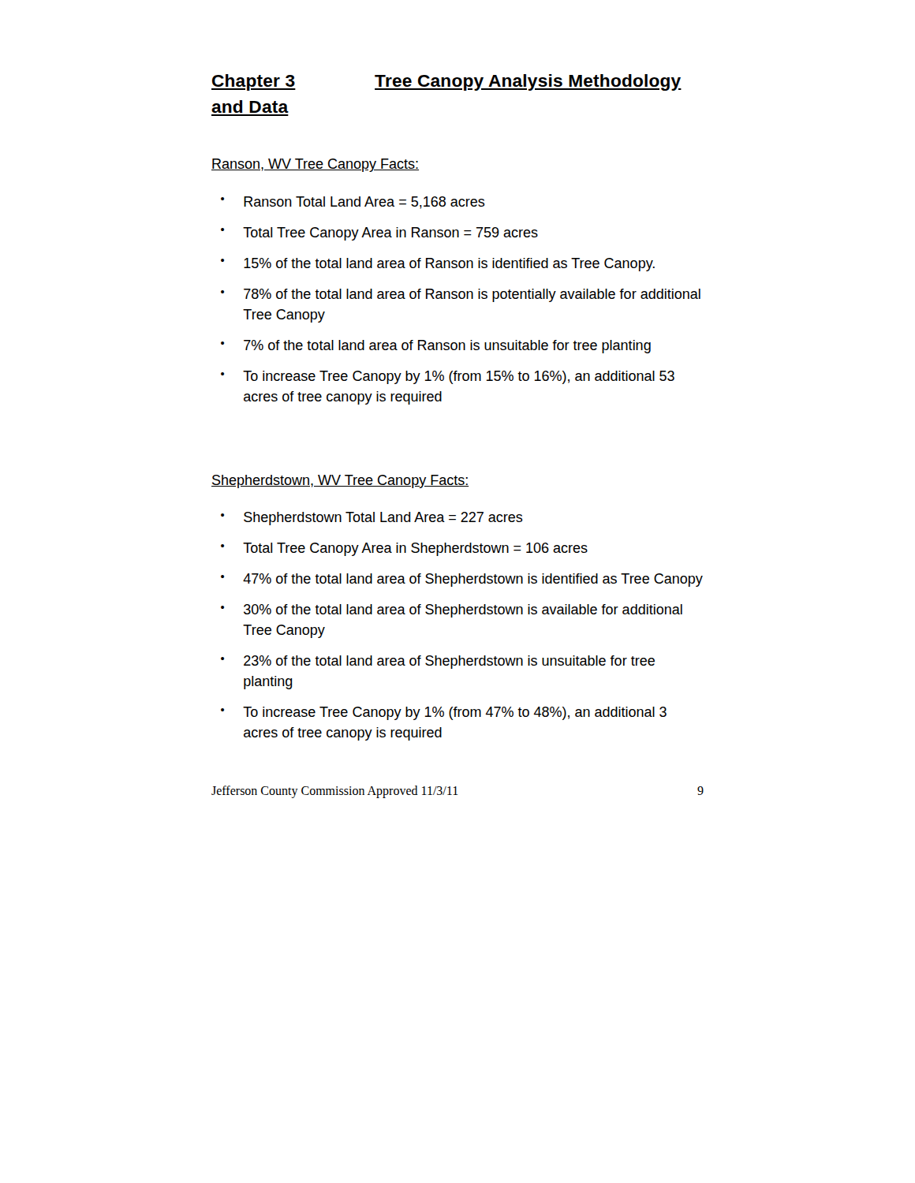Chapter 3Tree Canopy Analysis Methodology and Data
Ranson, WV Tree Canopy Facts:
Ranson Total Land Area = 5,168 acres
Total Tree Canopy Area in Ranson = 759 acres
15% of the total land area of Ranson is identified as Tree Canopy.
78% of the total land area of Ranson is potentially available for additional Tree Canopy
7% of the total land area of Ranson is unsuitable for tree planting
To increase Tree Canopy by 1% (from 15% to 16%), an additional 53 acres of tree canopy is required
Shepherdstown, WV Tree Canopy Facts:
Shepherdstown Total Land Area = 227 acres
Total Tree Canopy Area in Shepherdstown = 106 acres
47% of the total land area of Shepherdstown is identified as Tree Canopy
30% of the total land area of Shepherdstown is available for additional Tree Canopy
23% of the total land area of Shepherdstown is unsuitable for tree planting
To increase Tree Canopy by 1% (from 47% to 48%), an additional 3 acres of tree canopy is required
Jefferson County Commission Approved 11/3/11 9